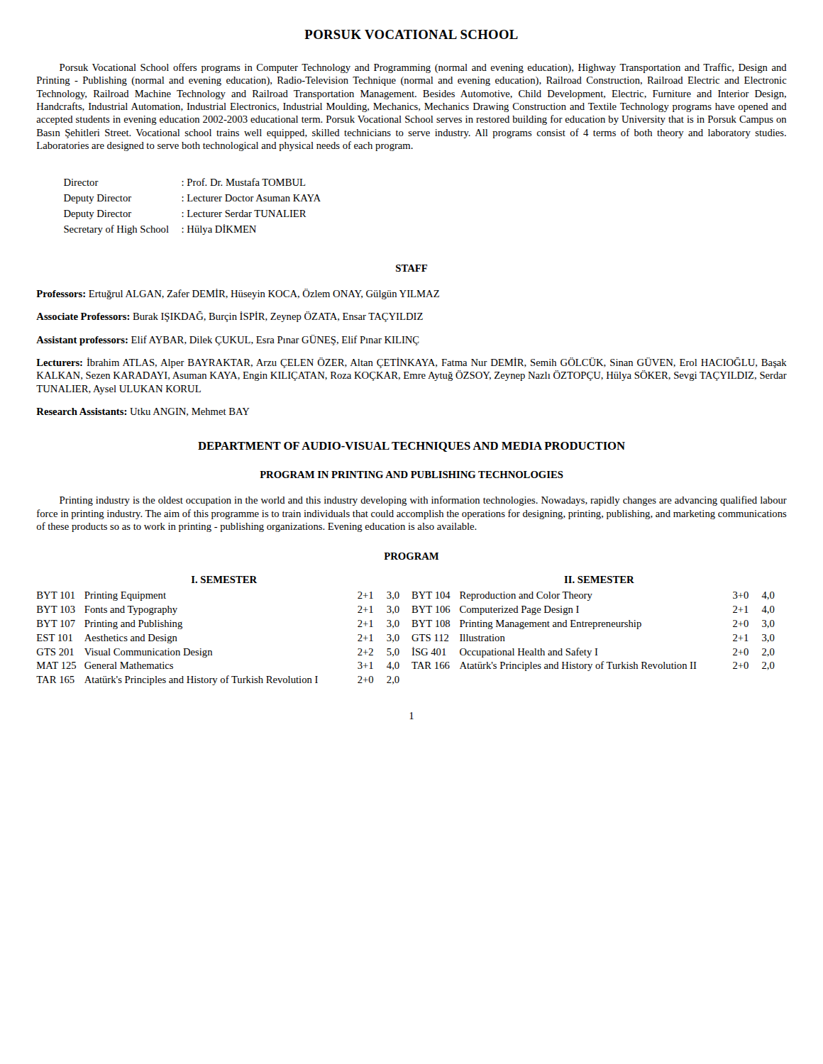PORSUK VOCATIONAL SCHOOL
Porsuk Vocational School offers programs in Computer Technology and Programming (normal and evening education), Highway Transportation and Traffic, Design and Printing - Publishing (normal and evening education), Radio-Television Technique (normal and evening education), Railroad Construction, Railroad Electric and Electronic Technology, Railroad Machine Technology and Railroad Transportation Management. Besides Automotive, Child Development, Electric, Furniture and Interior Design, Handcrafts, Industrial Automation, Industrial Electronics, Industrial Moulding, Mechanics, Mechanics Drawing Construction and Textile Technology programs have opened and accepted students in evening education 2002-2003 educational term. Porsuk Vocational School serves in restored building for education by University that is in Porsuk Campus on Basın Şehitleri Street. Vocational school trains well equipped, skilled technicians to serve industry. All programs consist of 4 terms of both theory and laboratory studies. Laboratories are designed to serve both technological and physical needs of each program.
| Director | : Prof. Dr. Mustafa TOMBUL |
| Deputy Director | : Lecturer Doctor Asuman KAYA |
| Deputy Director | : Lecturer Serdar TUNALIER |
| Secretary of High School | : Hülya DİKMEN |
STAFF
Professors: Ertuğrul ALGAN, Zafer DEMİR, Hüseyin KOCA, Özlem ONAY, Gülgün YILMAZ
Associate Professors: Burak IŞIKDAĞ, Burçin İSPİR, Zeynep ÖZATA, Ensar TAÇYILDIZ
Assistant professors: Elif AYBAR, Dilek ÇUKUL, Esra Pınar GÜNEŞ, Elif Pınar KILINÇ
Lecturers: İbrahim ATLAS, Alper BAYRAKTAR, Arzu ÇELEN ÖZER, Altan ÇETİNKAYA, Fatma Nur DEMİR, Semih GÖLCÜK, Sinan GÜVEN, Erol HACIOĞLU, Başak KALKAN, Sezen KARADAYI, Asuman KAYA, Engin KILIÇATAN, Roza KOÇKAR, Emre Aytuğ ÖZSOY, Zeynep Nazlı ÖZTOPÇU, Hülya SÖKER, Sevgi TAÇYILDIZ, Serdar TUNALIER, Aysel ULUKAN KORUL
Research Assistants: Utku ANGIN, Mehmet BAY
DEPARTMENT OF AUDIO-VISUAL TECHNIQUES AND MEDIA PRODUCTION
PROGRAM IN PRINTING AND PUBLISHING TECHNOLOGIES
Printing industry is the oldest occupation in the world and this industry developing with information technologies. Nowadays, rapidly changes are advancing qualified labour force in printing industry. The aim of this programme is to train individuals that could accomplish the operations for designing, printing, publishing, and marketing communications of these products so as to work in printing - publishing organizations. Evening education is also available.
PROGRAM
| I. SEMESTER / BYT 101 / Printing Equipment / 2+1 / 3,0 / / BYT 103 / Fonts and Typography / 2+1 / 3,0 / / BYT 107 / Printing and Publishing / 2+1 / 3,0 / / EST 101 / Aesthetics and Design / 2+1 / 3,0 / / GTS 201 / Visual Communication Design / 2+2 / 5,0 / / MAT 125 / General Mathematics / 3+1 / 4,0 / / TAR 165 / Atatürk's Principles and History of Turkish Revolution I / 2+0 / 2,0 / | II. SEMESTER / BYT 104 / Reproduction and Color Theory / 3+0 / 4,0 / / BYT 106 / Computerized Page Design I / 2+1 / 4,0 / / BYT 108 / Printing Management and Entrepreneurship / 2+0 / 3,0 / / GTS 112 / Illustration / 2+1 / 3,0 / / İSG 401 / Occupational Health and Safety I / 2+0 / 2,0 / / TAR 166 / Atatürk's Principles and History of Turkish Revolution II / 2+0 / 2,0 / |
1